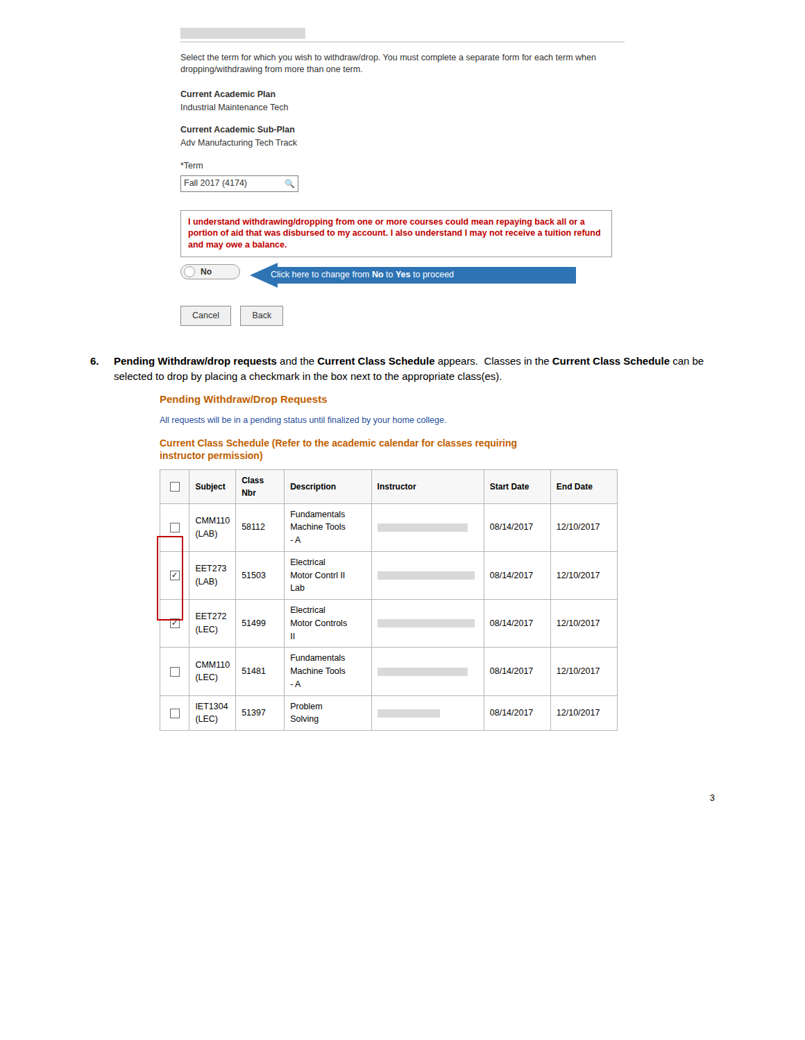Select the term for which you wish to withdraw/drop. You must complete a separate form for each term when dropping/withdrawing from more than one term.
Current Academic Plan
Industrial Maintenance Tech
Current Academic Sub-Plan
Adv Manufacturing Tech Track
*Term
Fall 2017 (4174) 🔍
I understand withdrawing/dropping from one or more courses could mean repaying back all or a portion of aid that was disbursed to my account. I also understand I may not receive a tuition refund and may owe a balance.
No
Click here to change from No to Yes to proceed
Cancel Back
6.
Pending Withdraw/drop requests and the Current Class Schedule appears. Classes in the Current Class Schedule can be selected to drop by placing a checkmark in the box next to the appropriate class(es).
Pending Withdraw/Drop Requests
All requests will be in a pending status until finalized by your home college.
Current Class Schedule (Refer to the academic calendar for classes requiring
instructor permission)
| | Subject | Class Nbr | Description | Instructor | Start Date | End Date |
| --- | --- | --- | --- | --- | --- | --- |
| | CMM110 (LAB) | 58112 | Fundamentals Machine Tools - A | | 08/14/2017 | 12/10/2017 |
| | EET273 (LAB) | 51503 | Electrical Motor Contrl II Lab | | 08/14/2017 | 12/10/2017 |
| | EET272 (LEC) | 51499 | Electrical Motor Controls II | | 08/14/2017 | 12/10/2017 |
| | CMM110 (LEC) | 51481 | Fundamentals Machine Tools - A | | 08/14/2017 | 12/10/2017 |
| | IET1304 (LEC) | 51397 | Problem Solving | | 08/14/2017 | 12/10/2017 |
3